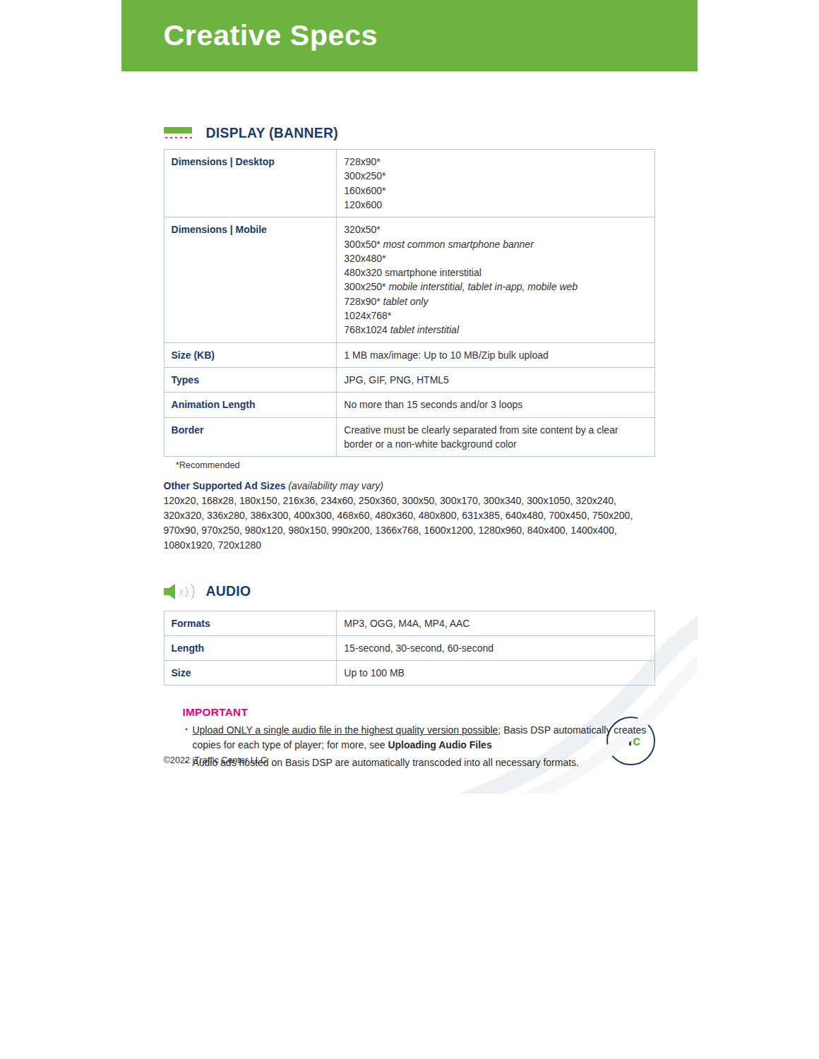Creative Specs
DISPLAY (BANNER)
| Dimensions / Desktop | 728x90* 300x250* 160x600* 120x600 |
| Dimensions / Mobile | 320x50* 300x50* most common smartphone banner 320x480* 480x320 smartphone interstitial 300x250* mobile interstitial, tablet in-app, mobile web 728x90* tablet only 1024x768* 768x1024 tablet interstitial |
| Size (KB) | 1 MB max/image: Up to 10 MB/Zip bulk upload |
| Types | JPG, GIF, PNG, HTML5 |
| Animation Length | No more than 15 seconds and/or 3 loops |
| Border | Creative must be clearly separated from site content by a clear border or a non-white background color |
*Recommended
Other Supported Ad Sizes (availability may vary)
120x20, 168x28, 180x150, 216x36, 234x60, 250x360, 300x50, 300x170, 300x340, 300x1050, 320x240, 320x320, 336x280, 386x300, 400x300, 468x60, 480x360, 480x800, 631x385, 640x480, 700x450, 750x200, 970x90, 970x250, 980x120, 980x150, 990x200, 1366x768, 1600x1200, 1280x960, 840x400, 1400x400, 1080x1920, 720x1280
AUDIO
| Formats | MP3, OGG, M4A, MP4, AAC |
| Length | 15-second, 30-second, 60-second |
| Size | Up to 100 MB |
IMPORTANT
Upload ONLY a single audio file in the highest quality version possible; Basis DSP automatically creates copies for each type of player; for more, see Uploading Audio Files
Audio ads hosted on Basis DSP are automatically transcoded into all necessary formats.
©2022 iTraffic Center LLC
iTc